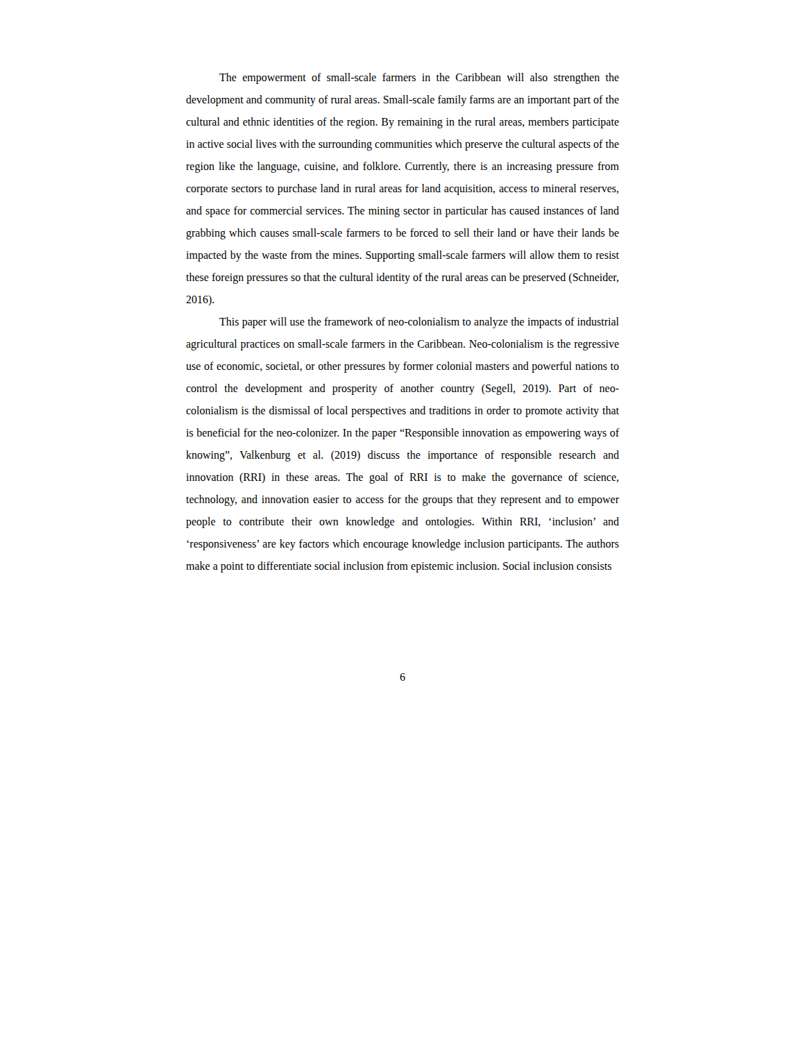The empowerment of small-scale farmers in the Caribbean will also strengthen the development and community of rural areas. Small-scale family farms are an important part of the cultural and ethnic identities of the region. By remaining in the rural areas, members participate in active social lives with the surrounding communities which preserve the cultural aspects of the region like the language, cuisine, and folklore. Currently, there is an increasing pressure from corporate sectors to purchase land in rural areas for land acquisition, access to mineral reserves, and space for commercial services. The mining sector in particular has caused instances of land grabbing which causes small-scale farmers to be forced to sell their land or have their lands be impacted by the waste from the mines. Supporting small-scale farmers will allow them to resist these foreign pressures so that the cultural identity of the rural areas can be preserved (Schneider, 2016).
This paper will use the framework of neo-colonialism to analyze the impacts of industrial agricultural practices on small-scale farmers in the Caribbean. Neo-colonialism is the regressive use of economic, societal, or other pressures by former colonial masters and powerful nations to control the development and prosperity of another country (Segell, 2019). Part of neo-colonialism is the dismissal of local perspectives and traditions in order to promote activity that is beneficial for the neo-colonizer. In the paper “Responsible innovation as empowering ways of knowing”, Valkenburg et al. (2019) discuss the importance of responsible research and innovation (RRI) in these areas. The goal of RRI is to make the governance of science, technology, and innovation easier to access for the groups that they represent and to empower people to contribute their own knowledge and ontologies. Within RRI, ‘inclusion’ and ‘responsiveness’ are key factors which encourage knowledge inclusion participants. The authors make a point to differentiate social inclusion from epistemic inclusion. Social inclusion consists
6